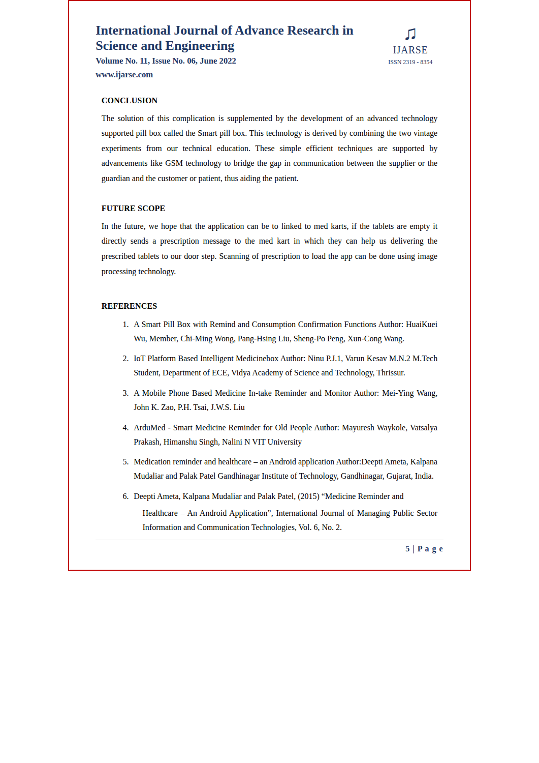International Journal of Advance Research in Science and Engineering
Volume No. 11, Issue No. 06, June 2022
www.ijarse.com
♫
IJARSE
ISSN 2319 - 8354
CONCLUSION
The solution of this complication is supplemented by the development of an advanced technology supported pill box called the Smart pill box. This technology is derived by combining the two vintage experiments from our technical education. These simple efficient techniques are supported by advancements like GSM technology to bridge the gap in communication between the supplier or the guardian and the customer or patient, thus aiding the patient.
FUTURE SCOPE
In the future, we hope that the application can be to linked to med karts, if the tablets are empty it directly sends a prescription message to the med kart in which they can help us delivering the prescribed tablets to our door step. Scanning of prescription to load the app can be done using image processing technology.
REFERENCES
A Smart Pill Box with Remind and Consumption Confirmation Functions Author: HuaiKuei Wu, Member, Chi-Ming Wong, Pang-Hsing Liu, Sheng-Po Peng, Xun-Cong Wang.
IoT Platform Based Intelligent Medicinebox Author: Ninu P.J.1, Varun Kesav M.N.2 M.Tech Student, Department of ECE, Vidya Academy of Science and Technology, Thrissur.
A Mobile Phone Based Medicine In-take Reminder and Monitor Author: Mei-Ying Wang, John K. Zao, P.H. Tsai, J.W.S. Liu
ArduMed - Smart Medicine Reminder for Old People Author: Mayuresh Waykole, Vatsalya Prakash, Himanshu Singh, Nalini N VIT University
Medication reminder and healthcare – an Android application Author:Deepti Ameta, Kalpana Mudaliar and Palak Patel Gandhinagar Institute of Technology, Gandhinagar, Gujarat, India.
Deepti Ameta, Kalpana Mudaliar and Palak Patel, (2015) “Medicine Reminder and
Healthcare – An Android Application”, International Journal of Managing Public Sector Information and Communication Technologies, Vol. 6, No. 2.
5 | P a g e